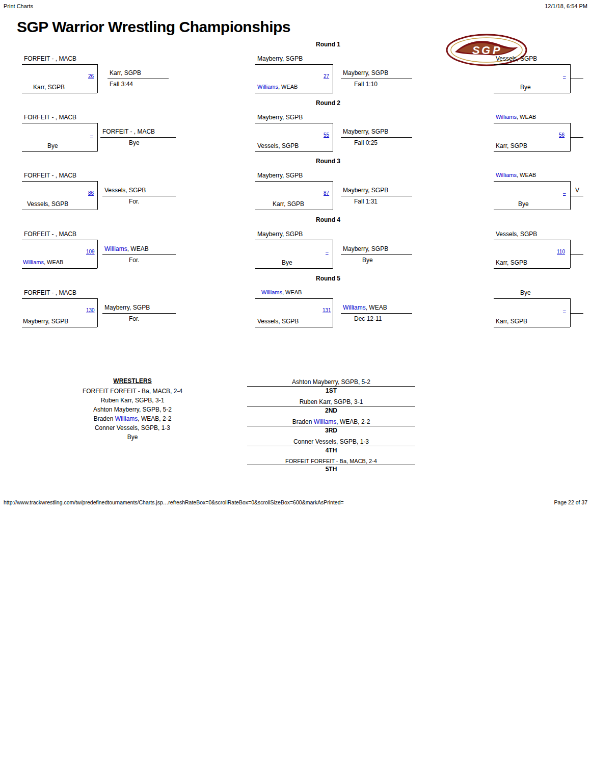Print Charts 12/1/18, 6:54 PM
SGP Warrior Wrestling Championships
S G P
Round 1
Round 2
Round 3
Round 4
Round 5
FORFEIT - , MACB
Karr, SGPB
26
Karr, SGPB
Fall 3:44
FORFEIT - , MACB
Bye
–
FORFEIT - , MACB
Bye
FORFEIT - , MACB
Vessels, SGPB
86
Vessels, SGPB
For.
FORFEIT - , MACB
Williams, WEAB
109
Williams, WEAB
For.
FORFEIT - , MACB
Mayberry, SGPB
130
Mayberry, SGPB
For.
Mayberry, SGPB
Williams, WEAB
27
Mayberry, SGPB
Fall 1:10
Mayberry, SGPB
Vessels, SGPB
55
Mayberry, SGPB
Fall 0:25
Mayberry, SGPB
Karr, SGPB
87
Mayberry, SGPB
Fall 1:31
Mayberry, SGPB
Bye
–
Mayberry, SGPB
Bye
Williams, WEAB
Vessels, SGPB
131
Williams, WEAB
Dec 12-11
Vessels, SGPB
Bye
–
Williams, WEAB
Karr, SGPB
56
Williams, WEAB
Bye
–
V
Vessels, SGPB
Karr, SGPB
110
Bye
Karr, SGPB
–
WRESTLERS
FORFEIT FORFEIT - Ba, MACB, 2-4
Ruben Karr, SGPB, 3-1
Ashton Mayberry, SGPB, 5-2
Braden Williams, WEAB, 2-2
Conner Vessels, SGPB, 1-3
Bye
Ashton Mayberry, SGPB, 5-2
1ST
Ruben Karr, SGPB, 3-1
2ND
Braden Williams, WEAB, 2-2
3RD
Conner Vessels, SGPB, 1-3
4TH
FORFEIT FORFEIT - Ba, MACB, 2-4
5TH
http://www.trackwrestling.com/tw/predefinedtournaments/Charts.jsp…refreshRateBox=0&scrollRateBox=0&scrollSizeBox=600&markAsPrinted= Page 22 of 37